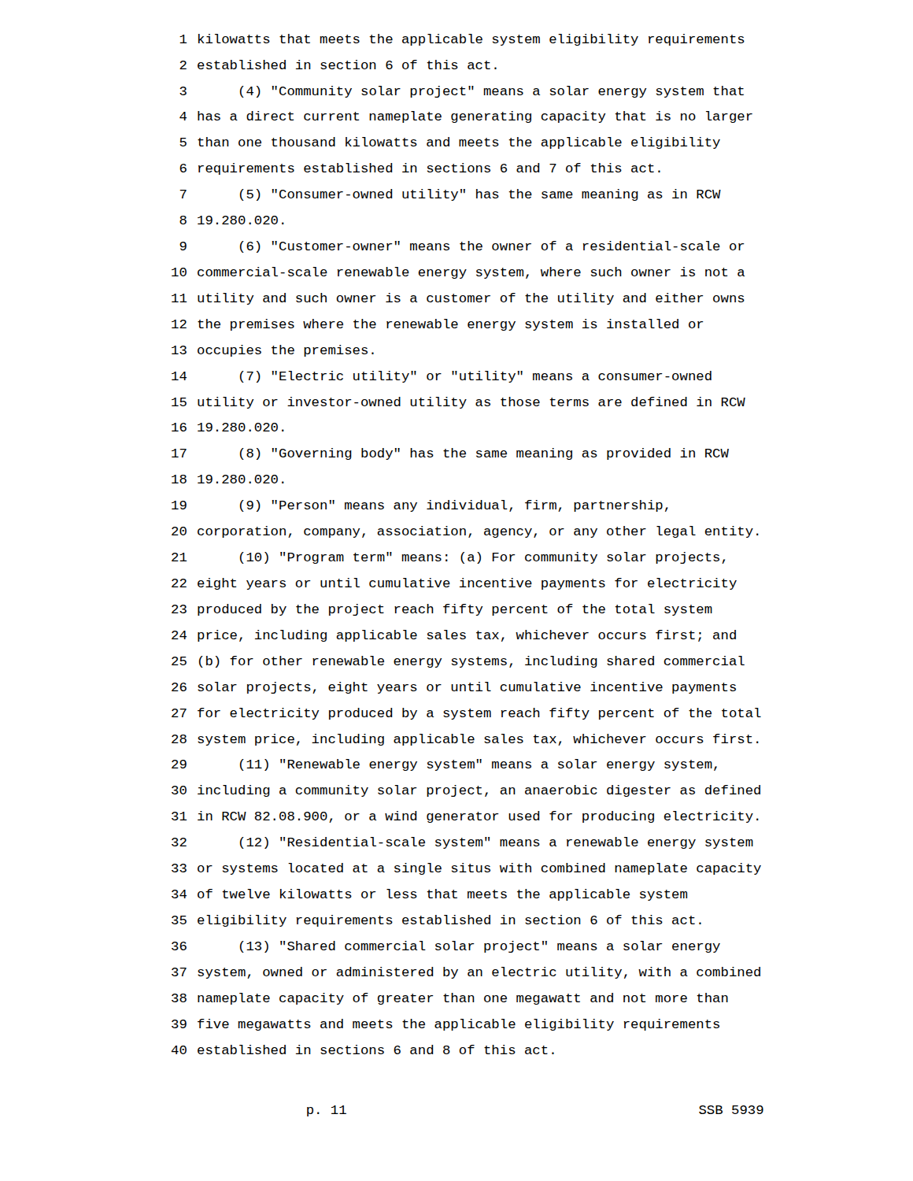kilowatts that meets the applicable system eligibility requirements
established in section 6 of this act.
(4) "Community solar project" means a solar energy system that
has a direct current nameplate generating capacity that is no larger
than one thousand kilowatts and meets the applicable eligibility
requirements established in sections 6 and 7 of this act.
(5) "Consumer-owned utility" has the same meaning as in RCW
19.280.020.
(6) "Customer-owner" means the owner of a residential-scale or
commercial-scale renewable energy system, where such owner is not a
utility and such owner is a customer of the utility and either owns
the premises where the renewable energy system is installed or
occupies the premises.
(7) "Electric utility" or "utility" means a consumer-owned
utility or investor-owned utility as those terms are defined in RCW
19.280.020.
(8) "Governing body" has the same meaning as provided in RCW
19.280.020.
(9) "Person" means any individual, firm, partnership,
corporation, company, association, agency, or any other legal entity.
(10) "Program term" means: (a) For community solar projects,
eight years or until cumulative incentive payments for electricity
produced by the project reach fifty percent of the total system
price, including applicable sales tax, whichever occurs first; and
(b) for other renewable energy systems, including shared commercial
solar projects, eight years or until cumulative incentive payments
for electricity produced by a system reach fifty percent of the total
system price, including applicable sales tax, whichever occurs first.
(11) "Renewable energy system" means a solar energy system,
including a community solar project, an anaerobic digester as defined
in RCW 82.08.900, or a wind generator used for producing electricity.
(12) "Residential-scale system" means a renewable energy system
or systems located at a single situs with combined nameplate capacity
of twelve kilowatts or less that meets the applicable system
eligibility requirements established in section 6 of this act.
(13) "Shared commercial solar project" means a solar energy
system, owned or administered by an electric utility, with a combined
nameplate capacity of greater than one megawatt and not more than
five megawatts and meets the applicable eligibility requirements
established in sections 6 and 8 of this act.
p. 11 SSB 5939